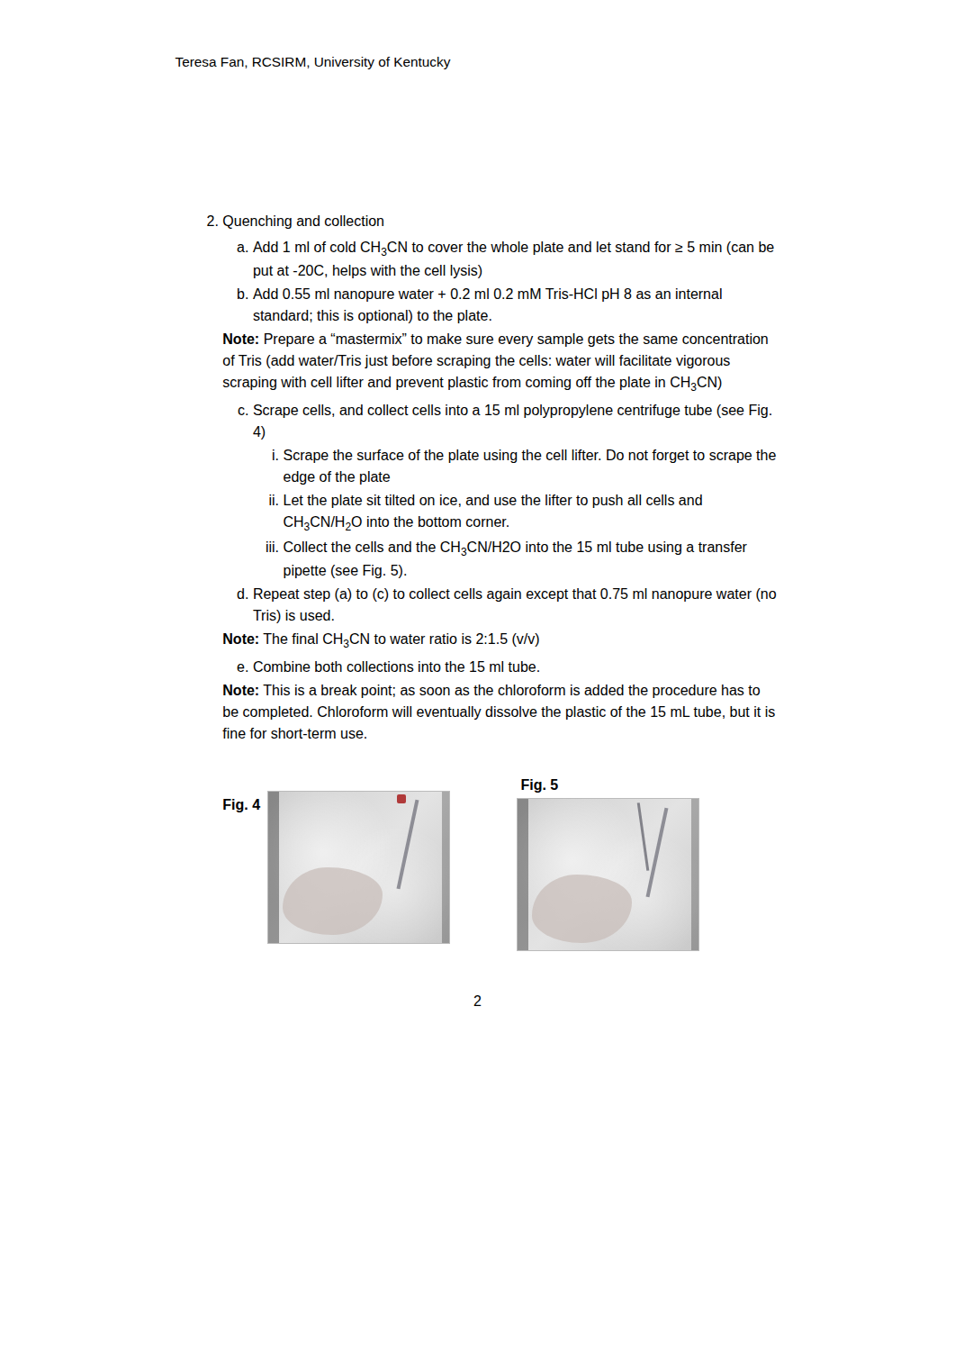Teresa Fan, RCSIRM, University of Kentucky
Quenching and collection
Add 1 ml of cold CH3CN to cover the whole plate and let stand for ≥ 5 min (can be put at -20C, helps with the cell lysis)
Add 0.55 ml nanopure water + 0.2 ml 0.2 mM Tris-HCl pH 8 as an internal standard; this is optional) to the plate.
Note: Prepare a “mastermix” to make sure every sample gets the same concentration of Tris (add water/Tris just before scraping the cells: water will facilitate vigorous scraping with cell lifter and prevent plastic from coming off the plate in CH3CN)
Scrape cells, and collect cells into a 15 ml polypropylene centrifuge tube (see Fig. 4)
Scrape the surface of the plate using the cell lifter. Do not forget to scrape the edge of the plate
Let the plate sit tilted on ice, and use the lifter to push all cells and CH3CN/H2O into the bottom corner.
Collect the cells and the CH3CN/H2O into the 15 ml tube using a transfer pipette (see Fig. 5).
Repeat step (a) to (c) to collect cells again except that 0.75 ml nanopure water (no Tris) is used.
Note: The final CH3CN to water ratio is 2:1.5 (v/v)
Combine both collections into the 15 ml tube.
Note: This is a break point; as soon as the chloroform is added the procedure has to be completed. Chloroform will eventually dissolve the plastic of the 15 mL tube, but it is fine for short-term use.
Fig. 5
Fig. 4
2